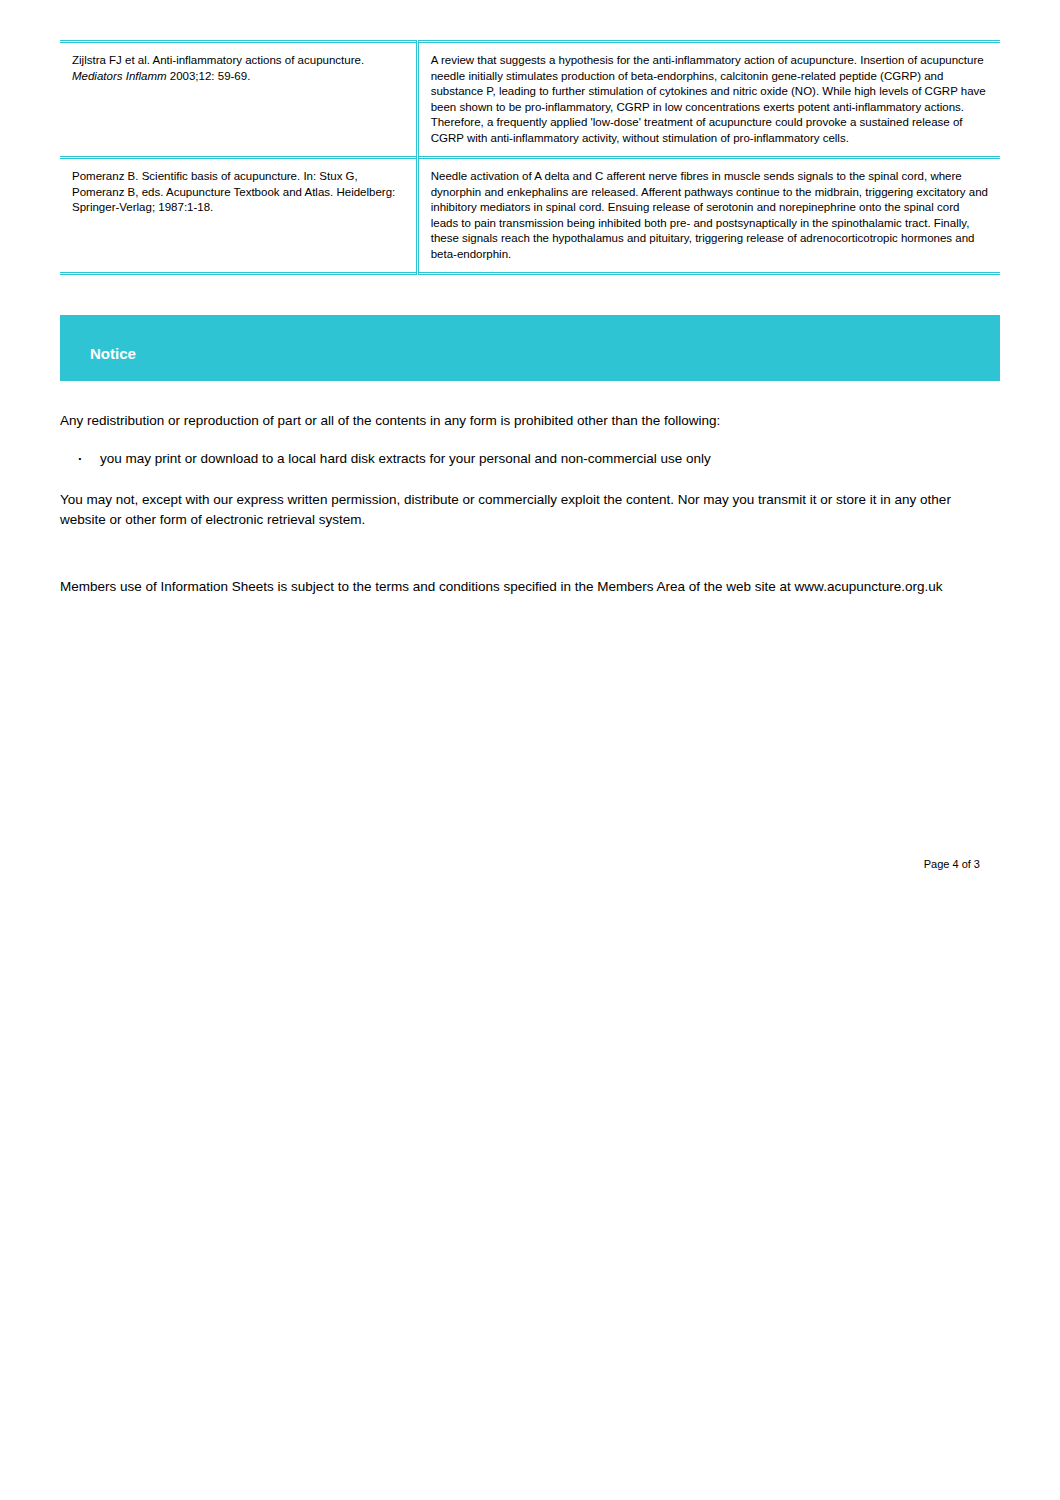| Zijlstra FJ et al. Anti-inflammatory actions of acupuncture. Mediators Inflamm 2003;12: 59-69. | A review that suggests a hypothesis for the anti-inflammatory action of acupuncture. Insertion of acupuncture needle initially stimulates production of beta-endorphins, calcitonin gene-related peptide (CGRP) and substance P, leading to further stimulation of cytokines and nitric oxide (NO). While high levels of CGRP have been shown to be pro-inflammatory, CGRP in low concentrations exerts potent anti-inflammatory actions. Therefore, a frequently applied 'low-dose' treatment of acupuncture could provoke a sustained release of CGRP with anti-inflammatory activity, without stimulation of pro-inflammatory cells. |
| Pomeranz B. Scientific basis of acupuncture. In: Stux G, Pomeranz B, eds. Acupuncture Textbook and Atlas. Heidelberg: Springer-Verlag; 1987:1-18. | Needle activation of A delta and C afferent nerve fibres in muscle sends signals to the spinal cord, where dynorphin and enkephalins are released. Afferent pathways continue to the midbrain, triggering excitatory and inhibitory mediators in spinal cord. Ensuing release of serotonin and norepinephrine onto the spinal cord leads to pain transmission being inhibited both pre- and postsynaptically in the spinothalamic tract. Finally, these signals reach the hypothalamus and pituitary, triggering release of adrenocorticotropic hormones and beta-endorphin. |
Notice
Any redistribution or reproduction of part or all of the contents in any form is prohibited other than the following:
you may print or download to a local hard disk extracts for your personal and non-commercial use only
You may not, except with our express written permission, distribute or commercially exploit the content. Nor may you transmit it or store it in any other website or other form of electronic retrieval system.
Members use of Information Sheets is subject to the terms and conditions specified in the Members Area of the web site at www.acupuncture.org.uk
Page 4 of 3